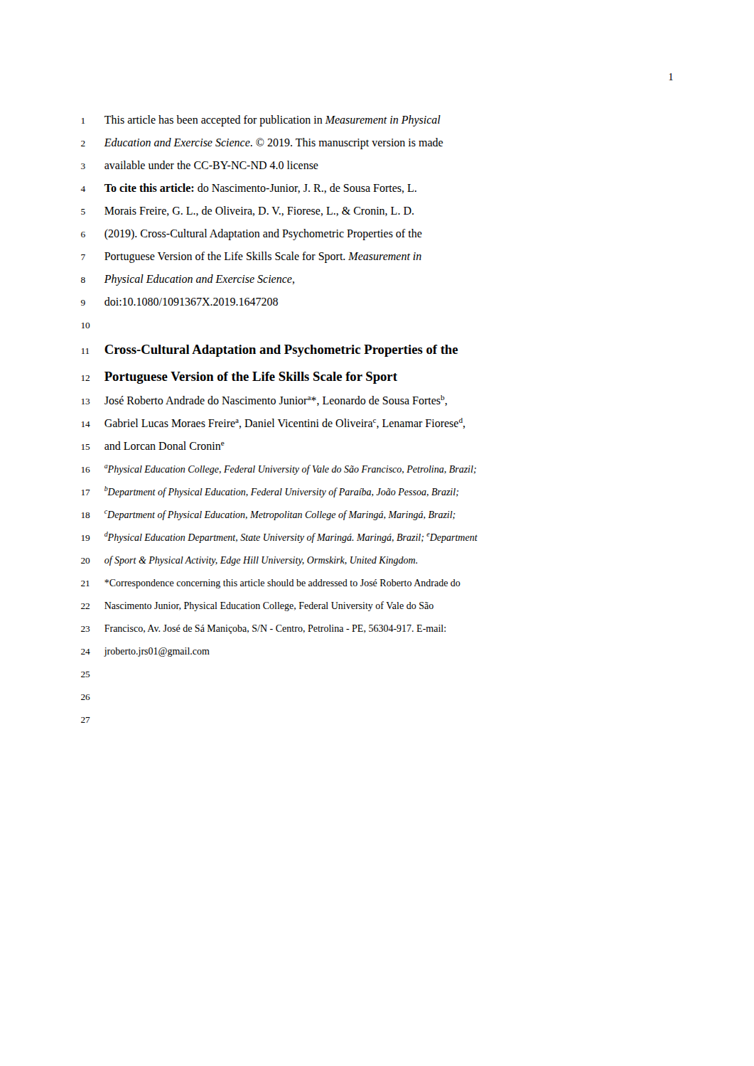1
1 This article has been accepted for publication in Measurement in Physical
2 Education and Exercise Science. © 2019. This manuscript version is made
3 available under the CC-BY-NC-ND 4.0 license
4 To cite this article: do Nascimento-Junior, J. R., de Sousa Fortes, L.
5 Morais Freire, G. L., de Oliveira, D. V., Fiorese, L., & Cronin, L. D.
6(2019). Cross-Cultural Adaptation and Psychometric Properties of the
7 Portuguese Version of the Life Skills Scale for Sport. Measurement in
8 Physical Education and Exercise Science,
9 doi:10.1080/1091367X.2019.1647208
10
11
Cross-Cultural Adaptation and Psychometric Properties of the
12
Portuguese Version of the Life Skills Scale for Sport
13 José Roberto Andrade do Nascimento Juniora*, Leonardo de Sousa Fortesb,
14 Gabriel Lucas Moraes Freirea, Daniel Vicentini de Oliveirac, Lenamar Fioresed,
15 and Lorcan Donal Cronine
16 aPhysical Education College, Federal University of Vale do São Francisco, Petrolina, Brazil;
17 bDepartment of Physical Education, Federal University of Paraíba, João Pessoa, Brazil;
18 cDepartment of Physical Education, Metropolitan College of Maringá, Maringá, Brazil;
19 dPhysical Education Department, State University of Maringá. Maringá, Brazil; eDepartment
20 of Sport & Physical Activity, Edge Hill University, Ormskirk, United Kingdom.
21*Correspondence concerning this article should be addressed to José Roberto Andrade do
22 Nascimento Junior, Physical Education College, Federal University of Vale do São
23 Francisco, Av. José de Sá Maniçoba, S/N - Centro, Petrolina - PE, 56304-917. E-mail:
24 jroberto.jrs01@gmail.com
25
26
27